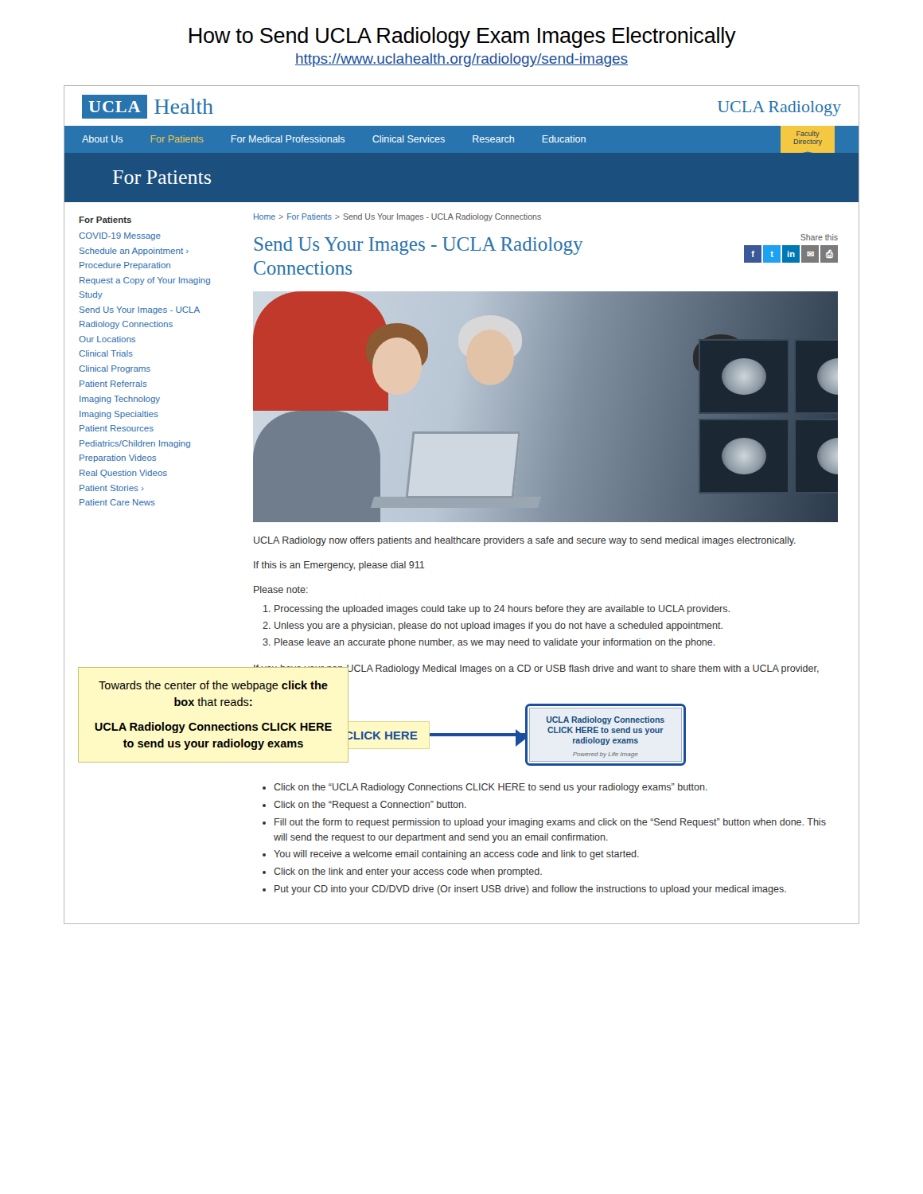How to Send UCLA Radiology Exam Images Electronically
https://www.uclahealth.org/radiology/send-images
UCLA Health
UCLA Radiology
About Us
For Patients
For Medical Professionals
Clinical Services
Research
Education
Faculty
Directory
For Patients
For Patients
COVID-19 Message
Schedule an Appointment ›
Procedure Preparation
Request a Copy of Your Imaging Study
Send Us Your Images - UCLA Radiology Connections
Our Locations
Clinical Trials
Clinical Programs
Patient Referrals
Imaging Technology
Imaging Specialties
Patient Resources
Pediatrics/Children Imaging Preparation Videos
Real Question Videos
Patient Stories ›
Patient Care News
Home>For Patients>Send Us Your Images - UCLA Radiology Connections
Send Us Your Images - UCLA Radiology Connections
Share this
f t in ✉ ⎙
UCLA Radiology now offers patients and healthcare providers a safe and secure way to send medical images electronically.
If this is an Emergency, please dial 911
Please note:
Processing the uploaded images could take up to 24 hours before they are available to UCLA providers.
Unless you are a physician, please do not upload images if you do not have a scheduled appointment.
Please leave an accurate phone number, as we may need to validate your information on the phone.
If you have your non-UCLA Radiology Medical Images on a CD or USB flash drive and want to share them with a UCLA provider, please click below.
CLICK HERE
UCLA Radiology Connections
CLICK HERE to send us your
radiology exams
Powered by Life Image
Click on the “UCLA Radiology Connections CLICK HERE to send us your radiology exams” button.
Click on the “Request a Connection” button.
Fill out the form to request permission to upload your imaging exams and click on the “Send Request” button when done. This will send the request to our department and send you an email confirmation.
You will receive a welcome email containing an access code and link to get started.
Click on the link and enter your access code when prompted.
Put your CD into your CD/DVD drive (Or insert USB drive) and follow the instructions to upload your medical images.
Towards the center of the webpage click the box that reads:
UCLA Radiology Connections CLICK HERE to send us your radiology exams